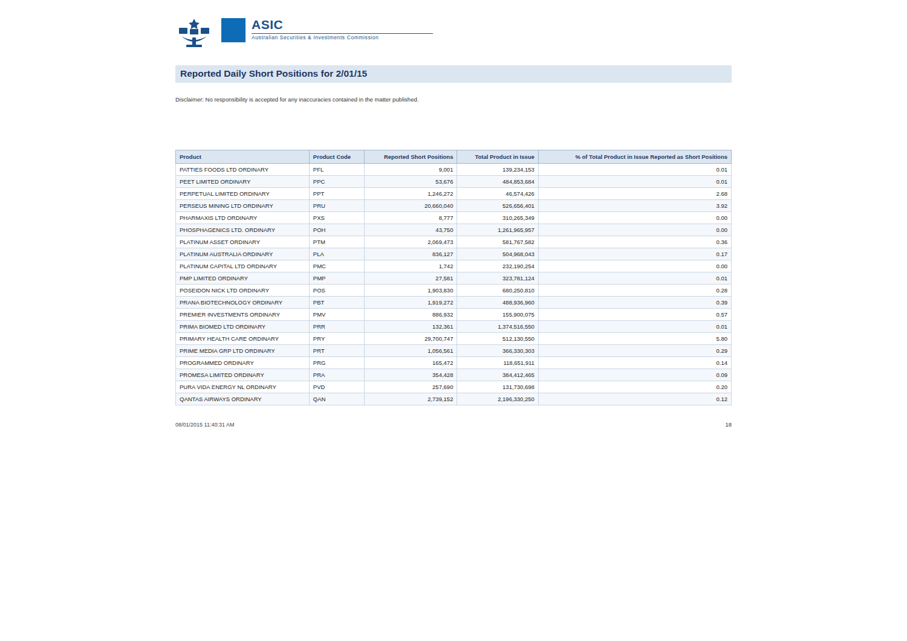ASIC
Australian Securities & Investments Commission
Reported Daily Short Positions for 2/01/15
Disclaimer: No responsibility is accepted for any inaccuracies contained in the matter published.
| Product | Product Code | Reported Short Positions | Total Product in Issue | % of Total Product in Issue Reported as Short Positions |
| --- | --- | --- | --- | --- |
| PATTIES FOODS LTD ORDINARY | PFL | 9,001 | 139,234,153 | 0.01 |
| PEET LIMITED ORDINARY | PPC | 53,676 | 484,853,684 | 0.01 |
| PERPETUAL LIMITED ORDINARY | PPT | 1,246,272 | 46,574,426 | 2.68 |
| PERSEUS MINING LTD ORDINARY | PRU | 20,660,040 | 526,656,401 | 3.92 |
| PHARMAXIS LTD ORDINARY | PXS | 8,777 | 310,265,349 | 0.00 |
| PHOSPHAGENICS LTD. ORDINARY | POH | 43,750 | 1,261,965,957 | 0.00 |
| PLATINUM ASSET ORDINARY | PTM | 2,069,473 | 581,767,582 | 0.36 |
| PLATINUM AUSTRALIA ORDINARY | PLA | 836,127 | 504,968,043 | 0.17 |
| PLATINUM CAPITAL LTD ORDINARY | PMC | 1,742 | 232,190,254 | 0.00 |
| PMP LIMITED ORDINARY | PMP | 27,581 | 323,781,124 | 0.01 |
| POSEIDON NICK LTD ORDINARY | POS | 1,903,830 | 680,250,810 | 0.28 |
| PRANA BIOTECHNOLOGY ORDINARY | PBT | 1,919,272 | 488,936,960 | 0.39 |
| PREMIER INVESTMENTS ORDINARY | PMV | 886,932 | 155,900,075 | 0.57 |
| PRIMA BIOMED LTD ORDINARY | PRR | 132,361 | 1,374,516,550 | 0.01 |
| PRIMARY HEALTH CARE ORDINARY | PRY | 29,700,747 | 512,130,550 | 5.80 |
| PRIME MEDIA GRP LTD ORDINARY | PRT | 1,056,561 | 366,330,303 | 0.29 |
| PROGRAMMED ORDINARY | PRG | 165,472 | 118,651,911 | 0.14 |
| PROMESA LIMITED ORDINARY | PRA | 354,428 | 384,412,465 | 0.09 |
| PURA VIDA ENERGY NL ORDINARY | PVD | 257,690 | 131,730,698 | 0.20 |
| QANTAS AIRWAYS ORDINARY | QAN | 2,739,152 | 2,196,330,250 | 0.12 |
08/01/2015 11:40:31 AM
18